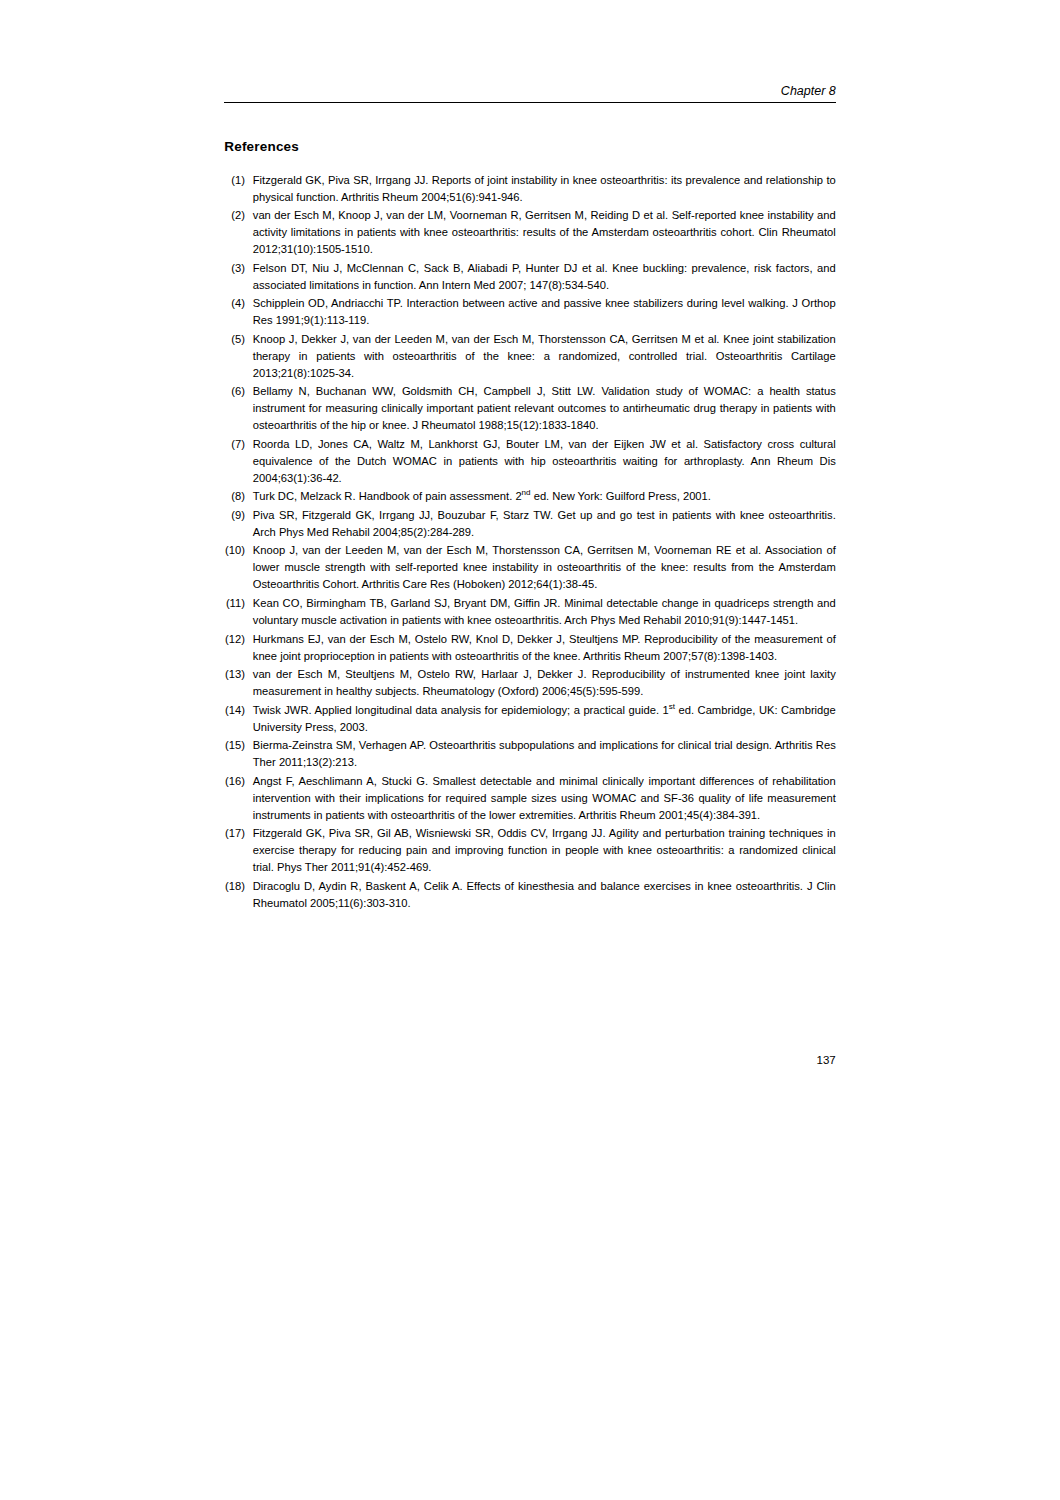Chapter 8
References
(1) Fitzgerald GK, Piva SR, Irrgang JJ. Reports of joint instability in knee osteoarthritis: its prevalence and relationship to physical function. Arthritis Rheum 2004;51(6):941-946.
(2) van der Esch M, Knoop J, van der LM, Voorneman R, Gerritsen M, Reiding D et al. Self-reported knee instability and activity limitations in patients with knee osteoarthritis: results of the Amsterdam osteoarthritis cohort. Clin Rheumatol 2012;31(10):1505-1510.
(3) Felson DT, Niu J, McClennan C, Sack B, Aliabadi P, Hunter DJ et al. Knee buckling: prevalence, risk factors, and associated limitations in function. Ann Intern Med 2007; 147(8):534-540.
(4) Schipplein OD, Andriacchi TP. Interaction between active and passive knee stabilizers during level walking. J Orthop Res 1991;9(1):113-119.
(5) Knoop J, Dekker J, van der Leeden M, van der Esch M, Thorstensson CA, Gerritsen M et al. Knee joint stabilization therapy in patients with osteoarthritis of the knee: a randomized, controlled trial. Osteoarthritis Cartilage 2013;21(8):1025-34.
(6) Bellamy N, Buchanan WW, Goldsmith CH, Campbell J, Stitt LW. Validation study of WOMAC: a health status instrument for measuring clinically important patient relevant outcomes to antirheumatic drug therapy in patients with osteoarthritis of the hip or knee. J Rheumatol 1988;15(12):1833-1840.
(7) Roorda LD, Jones CA, Waltz M, Lankhorst GJ, Bouter LM, van der Eijken JW et al. Satisfactory cross cultural equivalence of the Dutch WOMAC in patients with hip osteoarthritis waiting for arthroplasty. Ann Rheum Dis 2004;63(1):36-42.
(8) Turk DC, Melzack R. Handbook of pain assessment. 2nd ed. New York: Guilford Press, 2001.
(9) Piva SR, Fitzgerald GK, Irrgang JJ, Bouzubar F, Starz TW. Get up and go test in patients with knee osteoarthritis. Arch Phys Med Rehabil 2004;85(2):284-289.
(10) Knoop J, van der Leeden M, van der Esch M, Thorstensson CA, Gerritsen M, Voorneman RE et al. Association of lower muscle strength with self-reported knee instability in osteoarthritis of the knee: results from the Amsterdam Osteoarthritis Cohort. Arthritis Care Res (Hoboken) 2012;64(1):38-45.
(11) Kean CO, Birmingham TB, Garland SJ, Bryant DM, Giffin JR. Minimal detectable change in quadriceps strength and voluntary muscle activation in patients with knee osteoarthritis. Arch Phys Med Rehabil 2010;91(9):1447-1451.
(12) Hurkmans EJ, van der Esch M, Ostelo RW, Knol D, Dekker J, Steultjens MP. Reproducibility of the measurement of knee joint proprioception in patients with osteoarthritis of the knee. Arthritis Rheum 2007;57(8):1398-1403.
(13) van der Esch M, Steultjens M, Ostelo RW, Harlaar J, Dekker J. Reproducibility of instrumented knee joint laxity measurement in healthy subjects. Rheumatology (Oxford) 2006;45(5):595-599.
(14) Twisk JWR. Applied longitudinal data analysis for epidemiology; a practical guide. 1st ed. Cambridge, UK: Cambridge University Press, 2003.
(15) Bierma-Zeinstra SM, Verhagen AP. Osteoarthritis subpopulations and implications for clinical trial design. Arthritis Res Ther 2011;13(2):213.
(16) Angst F, Aeschlimann A, Stucki G. Smallest detectable and minimal clinically important differences of rehabilitation intervention with their implications for required sample sizes using WOMAC and SF-36 quality of life measurement instruments in patients with osteoarthritis of the lower extremities. Arthritis Rheum 2001;45(4):384-391.
(17) Fitzgerald GK, Piva SR, Gil AB, Wisniewski SR, Oddis CV, Irrgang JJ. Agility and perturbation training techniques in exercise therapy for reducing pain and improving function in people with knee osteoarthritis: a randomized clinical trial. Phys Ther 2011;91(4):452-469.
(18) Diracoglu D, Aydin R, Baskent A, Celik A. Effects of kinesthesia and balance exercises in knee osteoarthritis. J Clin Rheumatol 2005;11(6):303-310.
137